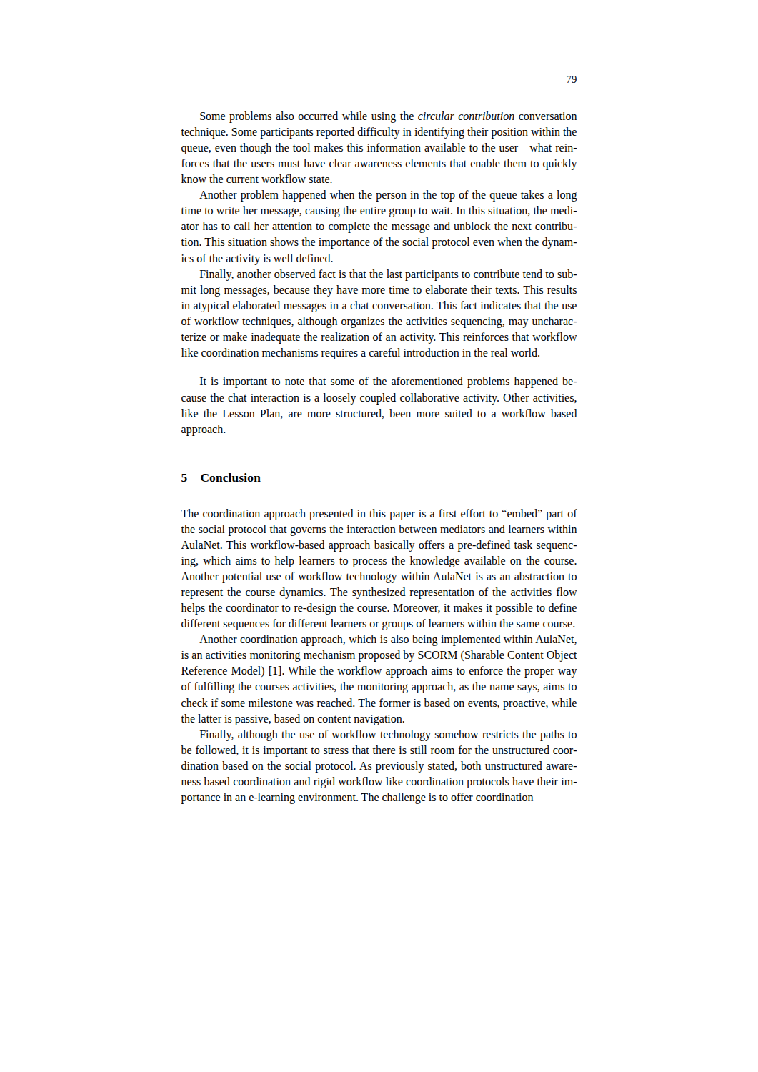79
Some problems also occurred while using the circular contribution conversation technique. Some participants reported difficulty in identifying their position within the queue, even though the tool makes this information available to the user—what reinforces that the users must have clear awareness elements that enable them to quickly know the current workflow state.
Another problem happened when the person in the top of the queue takes a long time to write her message, causing the entire group to wait. In this situation, the mediator has to call her attention to complete the message and unblock the next contribution. This situation shows the importance of the social protocol even when the dynamics of the activity is well defined.
Finally, another observed fact is that the last participants to contribute tend to submit long messages, because they have more time to elaborate their texts. This results in atypical elaborated messages in a chat conversation. This fact indicates that the use of workflow techniques, although organizes the activities sequencing, may uncharacterize or make inadequate the realization of an activity. This reinforces that workflow like coordination mechanisms requires a careful introduction in the real world.
It is important to note that some of the aforementioned problems happened because the chat interaction is a loosely coupled collaborative activity. Other activities, like the Lesson Plan, are more structured, been more suited to a workflow based approach.
5 Conclusion
The coordination approach presented in this paper is a first effort to “embed” part of the social protocol that governs the interaction between mediators and learners within AulaNet. This workflow-based approach basically offers a pre-defined task sequencing, which aims to help learners to process the knowledge available on the course. Another potential use of workflow technology within AulaNet is as an abstraction to represent the course dynamics. The synthesized representation of the activities flow helps the coordinator to re-design the course. Moreover, it makes it possible to define different sequences for different learners or groups of learners within the same course.
Another coordination approach, which is also being implemented within AulaNet, is an activities monitoring mechanism proposed by SCORM (Sharable Content Object Reference Model) [1]. While the workflow approach aims to enforce the proper way of fulfilling the courses activities, the monitoring approach, as the name says, aims to check if some milestone was reached. The former is based on events, proactive, while the latter is passive, based on content navigation.
Finally, although the use of workflow technology somehow restricts the paths to be followed, it is important to stress that there is still room for the unstructured coordination based on the social protocol. As previously stated, both unstructured awareness based coordination and rigid workflow like coordination protocols have their importance in an e-learning environment. The challenge is to offer coordination